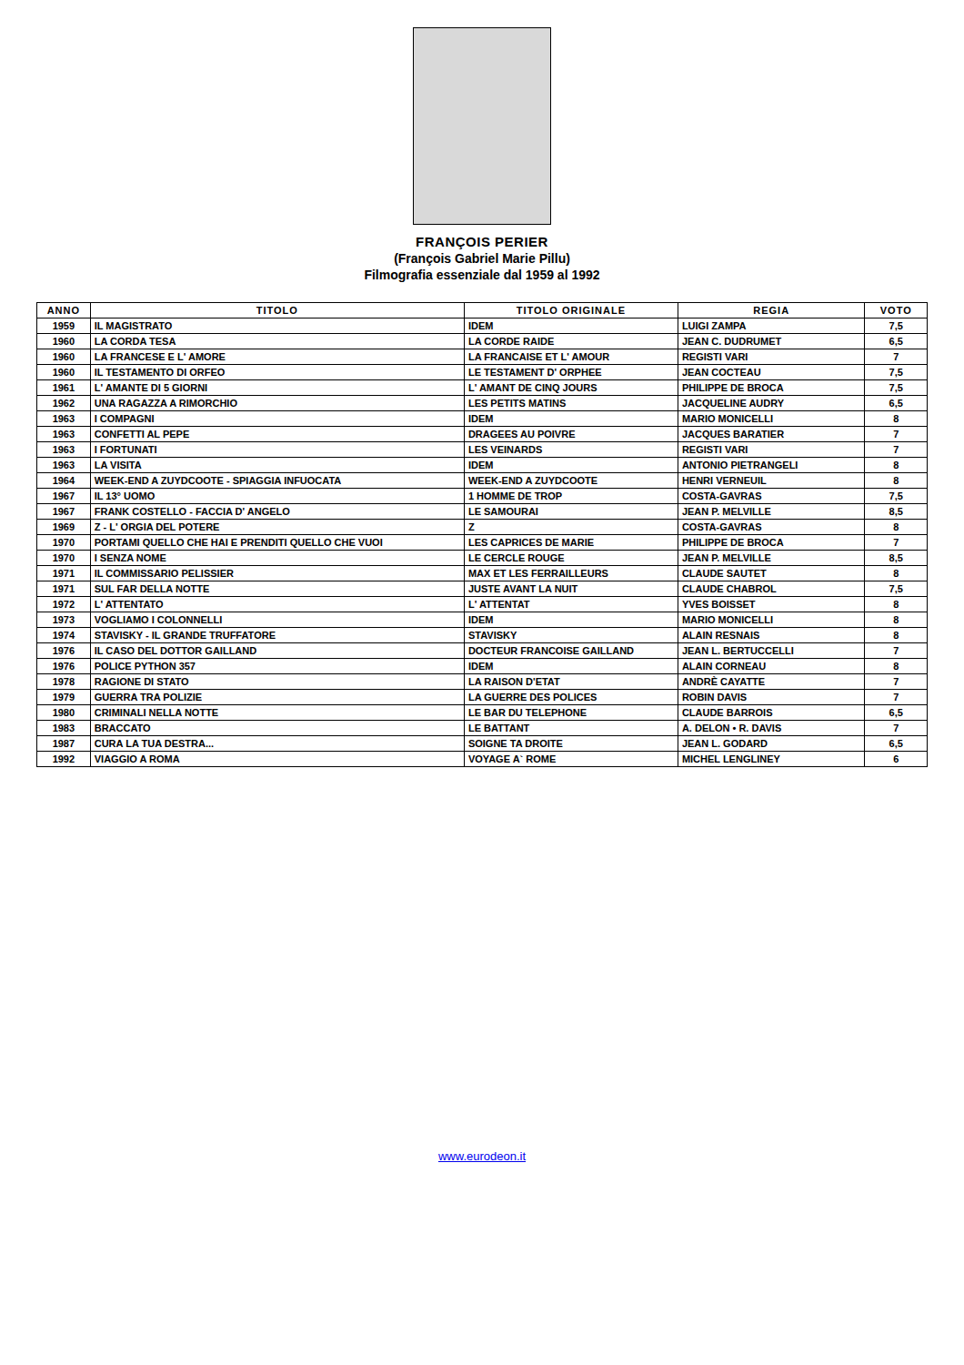FRANÇOIS PERIER
(François Gabriel Marie Pillu)
Filmografia essenziale dal 1959 al 1992
Filmografia essenziale di François Perier dal 1959 al 1992
| ANNO | TITOLO | TITOLO ORIGINALE | REGIA | VOTO |
| --- | --- | --- | --- | --- |
| 1959 | IL MAGISTRATO | IDEM | LUIGI ZAMPA | 7,5 |
| 1960 | LA CORDA TESA | LA CORDE RAIDE | JEAN C. DUDRUMET | 6,5 |
| 1960 | LA FRANCESE E L' AMORE | LA FRANCAISE ET L' AMOUR | REGISTI VARI | 7 |
| 1960 | IL TESTAMENTO DI ORFEO | LE TESTAMENT D' ORPHEE | JEAN COCTEAU | 7,5 |
| 1961 | L' AMANTE DI 5 GIORNI | L' AMANT DE CINQ JOURS | PHILIPPE DE BROCA | 7,5 |
| 1962 | UNA RAGAZZA A RIMORCHIO | LES PETITS MATINS | JACQUELINE AUDRY | 6,5 |
| 1963 | I COMPAGNI | IDEM | MARIO MONICELLI | 8 |
| 1963 | CONFETTI AL PEPE | DRAGEES AU POIVRE | JACQUES BARATIER | 7 |
| 1963 | I FORTUNATI | LES VEINARDS | REGISTI VARI | 7 |
| 1963 | LA VISITA | IDEM | ANTONIO PIETRANGELI | 8 |
| 1964 | WEEK-END A ZUYDCOOTE - SPIAGGIA INFUOCATA | WEEK-END A ZUYDCOOTE | HENRI VERNEUIL | 8 |
| 1967 | IL 13° UOMO | 1 HOMME DE TROP | COSTA-GAVRAS | 7,5 |
| 1967 | FRANK COSTELLO - FACCIA D' ANGELO | LE SAMOURAI | JEAN P. MELVILLE | 8,5 |
| 1969 | Z - L' ORGIA DEL POTERE | Z | COSTA-GAVRAS | 8 |
| 1970 | PORTAMI QUELLO CHE HAI E PRENDITI QUELLO CHE VUOI | LES CAPRICES DE MARIE | PHILIPPE DE BROCA | 7 |
| 1970 | I SENZA NOME | LE CERCLE ROUGE | JEAN P. MELVILLE | 8,5 |
| 1971 | IL COMMISSARIO PELISSIER | MAX ET LES FERRAILLEURS | CLAUDE SAUTET | 8 |
| 1971 | SUL FAR DELLA NOTTE | JUSTE AVANT LA NUIT | CLAUDE CHABROL | 7,5 |
| 1972 | L' ATTENTATO | L' ATTENTAT | YVES BOISSET | 8 |
| 1973 | VOGLIAMO I COLONNELLI | IDEM | MARIO MONICELLI | 8 |
| 1974 | STAVISKY - IL GRANDE TRUFFATORE | STAVISKY | ALAIN RESNAIS | 8 |
| 1976 | IL CASO DEL DOTTOR GAILLAND | DOCTEUR FRANCOISE GAILLAND | JEAN L. BERTUCCELLI | 7 |
| 1976 | POLICE PYTHON 357 | IDEM | ALAIN CORNEAU | 8 |
| 1978 | RAGIONE DI STATO | LA RAISON D'ETAT | ANDRÈ CAYATTE | 7 |
| 1979 | GUERRA TRA POLIZIE | LA GUERRE DES POLICES | ROBIN DAVIS | 7 |
| 1980 | CRIMINALI NELLA NOTTE | LE BAR DU TELEPHONE | CLAUDE BARROIS | 6,5 |
| 1983 | BRACCATO | LE BATTANT | A. DELON • R. DAVIS | 7 |
| 1987 | CURA LA TUA DESTRA... | SOIGNE TA DROITE | JEAN L. GODARD | 6,5 |
| 1992 | VIAGGIO A ROMA | VOYAGE A` ROME | MICHEL LENGLINEY | 6 |
www.eurodeon.it